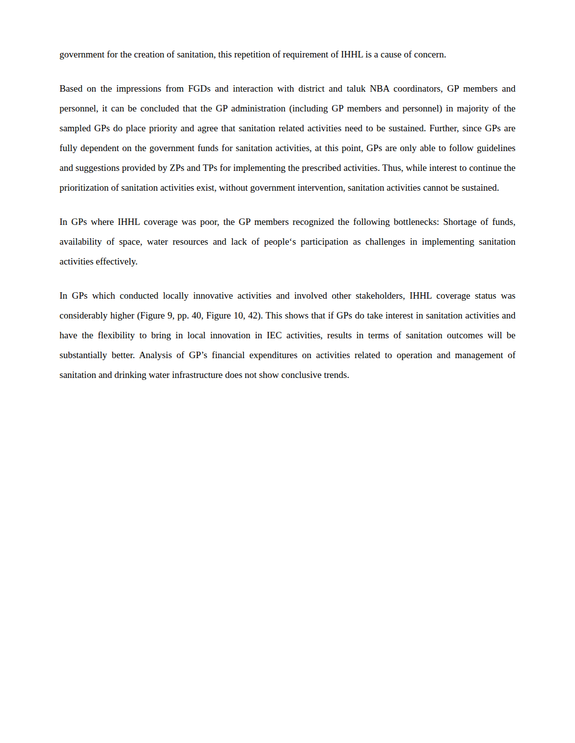government for the creation of sanitation, this repetition of requirement of IHHL is a cause of concern.
Based on the impressions from FGDs and interaction with district and taluk NBA coordinators, GP members and personnel, it can be concluded that the GP administration (including GP members and personnel) in majority of the sampled GPs do place priority and agree that sanitation related activities need to be sustained. Further, since GPs are fully dependent on the government funds for sanitation activities, at this point, GPs are only able to follow guidelines and suggestions provided by ZPs and TPs for implementing the prescribed activities. Thus, while interest to continue the prioritization of sanitation activities exist, without government intervention, sanitation activities cannot be sustained.
In GPs where IHHL coverage was poor, the GP members recognized the following bottlenecks: Shortage of funds, availability of space, water resources and lack of people‘s participation as challenges in implementing sanitation activities effectively.
In GPs which conducted locally innovative activities and involved other stakeholders, IHHL coverage status was considerably higher (Figure 9, pp. 40, Figure 10, 42). This shows that if GPs do take interest in sanitation activities and have the flexibility to bring in local innovation in IEC activities, results in terms of sanitation outcomes will be substantially better. Analysis of GP’s financial expenditures on activities related to operation and management of sanitation and drinking water infrastructure does not show conclusive trends.